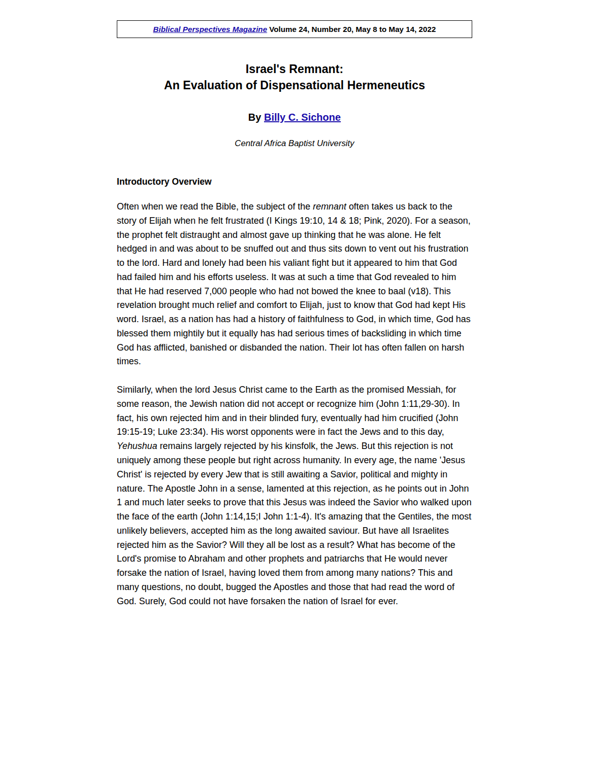Biblical Perspectives Magazine Volume 24, Number 20, May 8 to May 14, 2022
Israel's Remnant:
An Evaluation of Dispensational Hermeneutics
By Billy C. Sichone
Central Africa Baptist University
Introductory Overview
Often when we read the Bible, the subject of the remnant often takes us back to the story of Elijah when he felt frustrated (I Kings 19:10, 14 & 18; Pink, 2020). For a season, the prophet felt distraught and almost gave up thinking that he was alone. He felt hedged in and was about to be snuffed out and thus sits down to vent out his frustration to the lord. Hard and lonely had been his valiant fight but it appeared to him that God had failed him and his efforts useless. It was at such a time that God revealed to him that He had reserved 7,000 people who had not bowed the knee to baal (v18). This revelation brought much relief and comfort to Elijah, just to know that God had kept His word. Israel, as a nation has had a history of faithfulness to God, in which time, God has blessed them mightily but it equally has had serious times of backsliding in which time God has afflicted, banished or disbanded the nation. Their lot has often fallen on harsh times.
Similarly, when the lord Jesus Christ came to the Earth as the promised Messiah, for some reason, the Jewish nation did not accept or recognize him (John 1:11,29-30). In fact, his own rejected him and in their blinded fury, eventually had him crucified (John 19:15-19; Luke 23:34). His worst opponents were in fact the Jews and to this day, Yehushua remains largely rejected by his kinsfolk, the Jews. But this rejection is not uniquely among these people but right across humanity. In every age, the name 'Jesus Christ' is rejected by every Jew that is still awaiting a Savior, political and mighty in nature. The Apostle John in a sense, lamented at this rejection, as he points out in John 1 and much later seeks to prove that this Jesus was indeed the Savior who walked upon the face of the earth (John 1:14,15;I John 1:1-4). It's amazing that the Gentiles, the most unlikely believers, accepted him as the long awaited saviour. But have all Israelites rejected him as the Savior? Will they all be lost as a result? What has become of the Lord's promise to Abraham and other prophets and patriarchs that He would never forsake the nation of Israel, having loved them from among many nations? This and many questions, no doubt, bugged the Apostles and those that had read the word of God. Surely, God could not have forsaken the nation of Israel for ever.